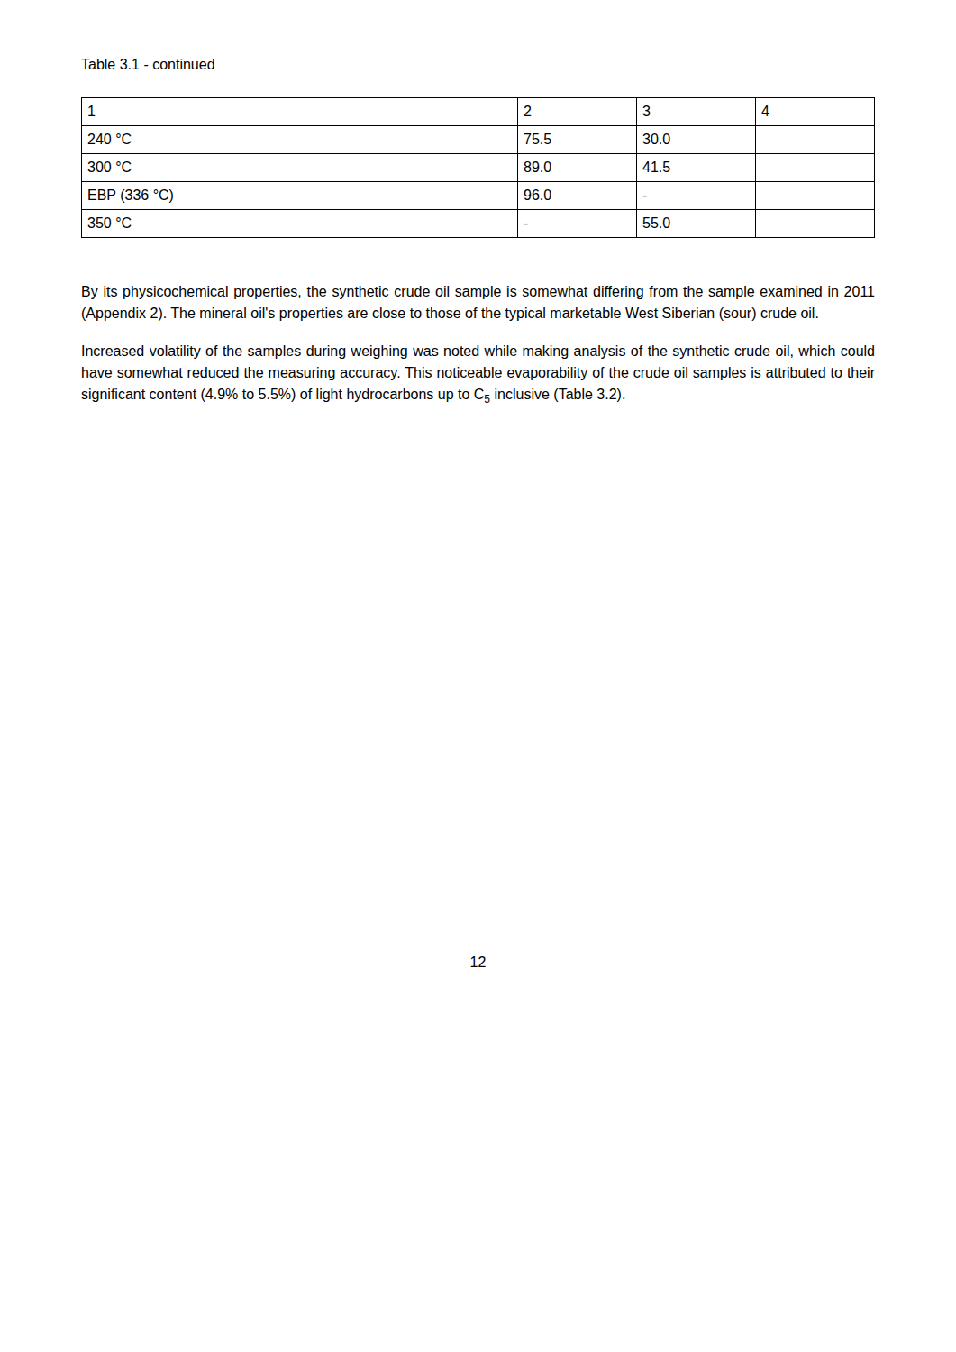Table 3.1 - continued
| 1 | 2 | 3 | 4 |
| 240 °C | 75.5 | 30.0 | |
| 300 °C | 89.0 | 41.5 | |
| EBP (336 °C) | 96.0 | - | |
| 350 °C | - | 55.0 | |
By its physicochemical properties, the synthetic crude oil sample is somewhat differing from the sample examined in 2011 (Appendix 2). The mineral oil's properties are close to those of the typical marketable West Siberian (sour) crude oil.
Increased volatility of the samples during weighing was noted while making analysis of the synthetic crude oil, which could have somewhat reduced the measuring accuracy. This noticeable evaporability of the crude oil samples is attributed to their significant content (4.9% to 5.5%) of light hydrocarbons up to C5 inclusive (Table 3.2).
12